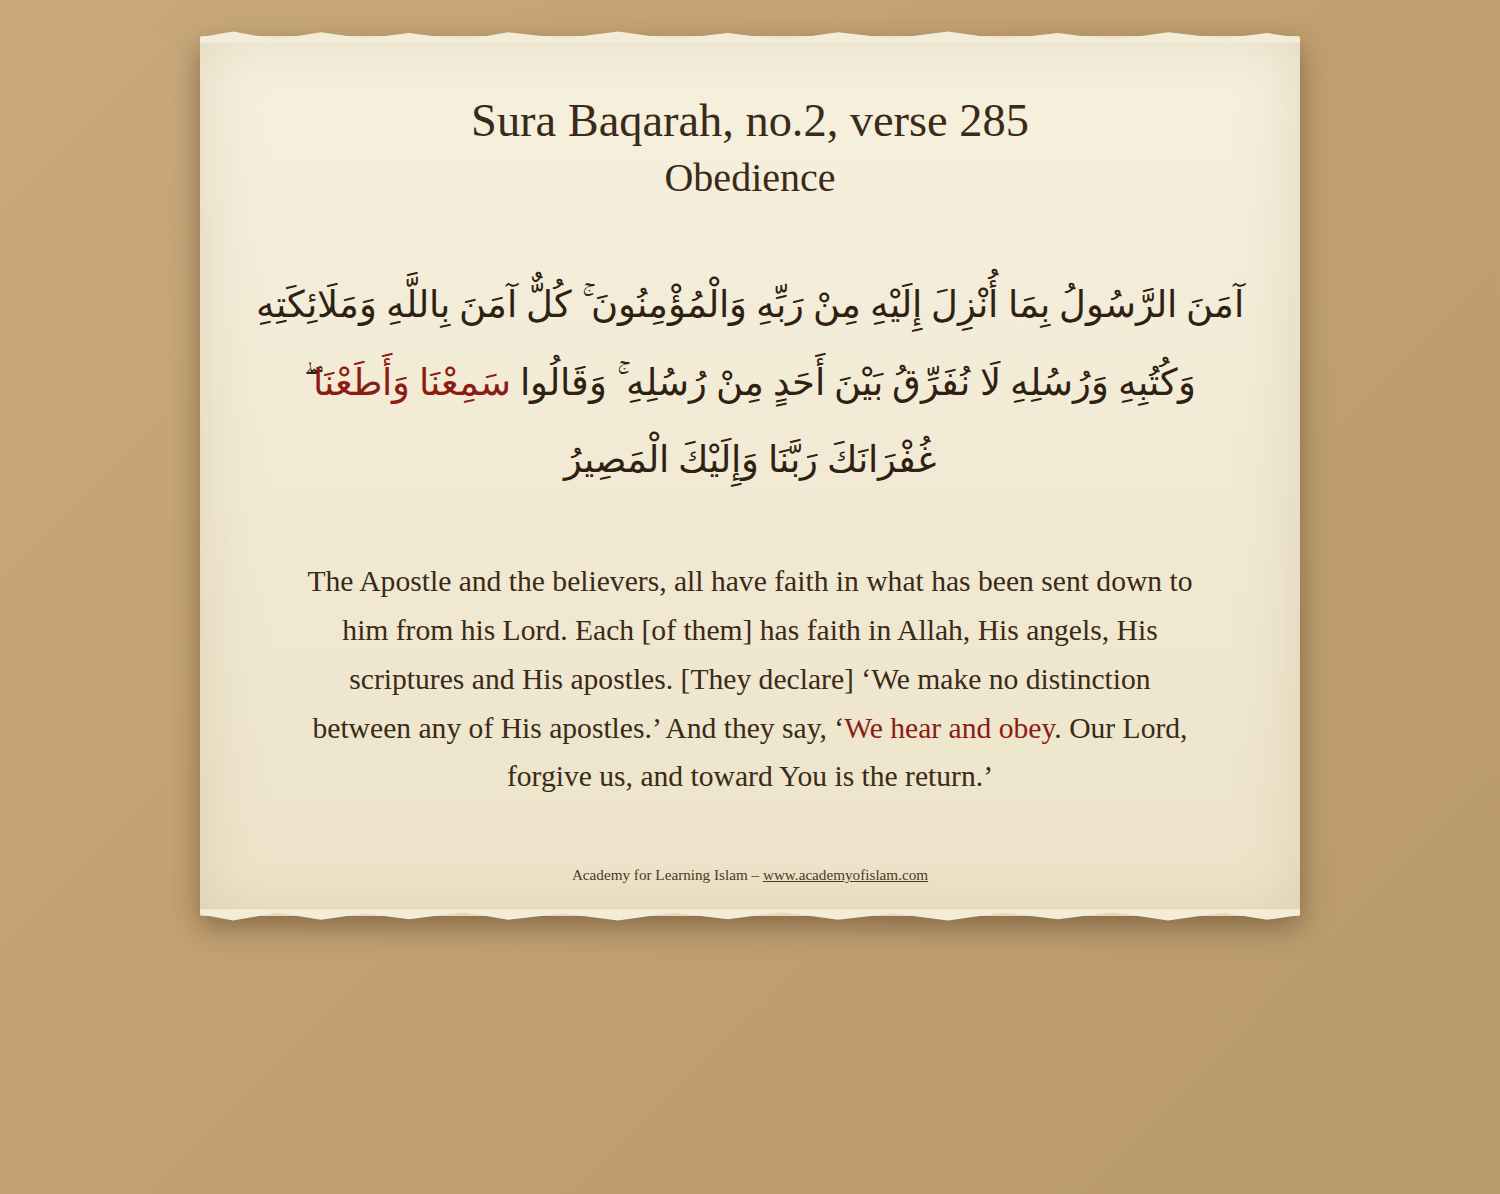Sura Baqarah, no.2, verse 285
Obedience
آمَنَ الرَّسُولُ بِمَا أُنْزِلَ إِلَيْهِ مِنْ رَبِّهِ وَالْمُؤْمِنُونَ ۚ كُلٌّ آمَنَ بِاللَّهِ وَمَلَائِكَتِهِ وَكُتُبِهِ وَرُسُلِهِ لَا نُفَرِّقُ بَيْنَ أَحَدٍ مِنْ رُسُلِهِ ۚ وَقَالُوا سَمِعْنَا وَأَطَعْنَا ۖ غُفْرَانَكَ رَبَّنَا وَإِلَيْكَ الْمَصِيرُ
The Apostle and the believers, all have faith in what has been sent down to him from his Lord. Each [of them] has faith in Allah, His angels, His scriptures and His apostles. [They declare] ‘We make no distinction between any of His apostles.’ And they say, ‘We hear and obey. Our Lord, forgive us, and toward You is the return.’
Academy for Learning Islam – www.academyofislam.com